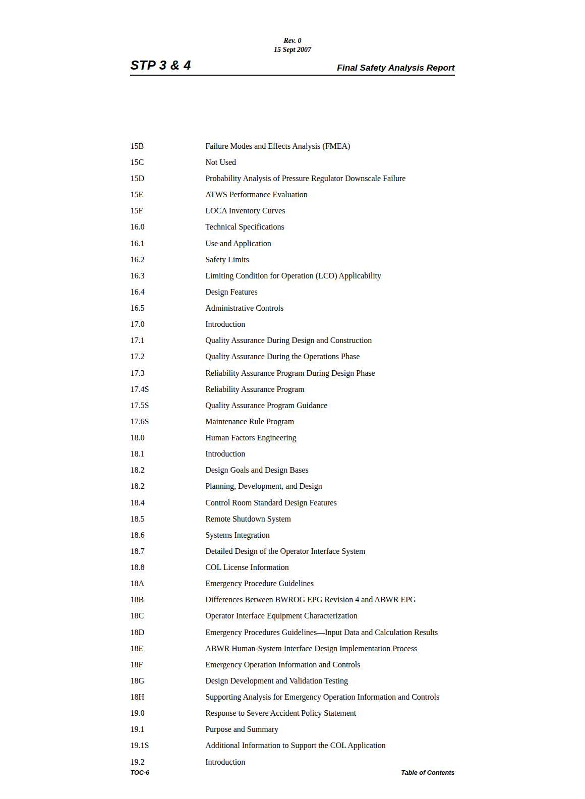Rev. 0
15 Sept 2007
STP 3 & 4
Final Safety Analysis Report
| 15B | Failure Modes and Effects Analysis (FMEA) |
| 15C | Not Used |
| 15D | Probability Analysis of Pressure Regulator Downscale Failure |
| 15E | ATWS Performance Evaluation |
| 15F | LOCA Inventory Curves |
| 16.0 | Technical Specifications |
| 16.1 | Use and Application |
| 16.2 | Safety Limits |
| 16.3 | Limiting Condition for Operation (LCO) Applicability |
| 16.4 | Design Features |
| 16.5 | Administrative Controls |
| 17.0 | Introduction |
| 17.1 | Quality Assurance During Design and Construction |
| 17.2 | Quality Assurance During the Operations Phase |
| 17.3 | Reliability Assurance Program During Design Phase |
| 17.4S | Reliability Assurance Program |
| 17.5S | Quality Assurance Program Guidance |
| 17.6S | Maintenance Rule Program |
| 18.0 | Human Factors Engineering |
| 18.1 | Introduction |
| 18.2 | Design Goals and Design Bases |
| 18.2 | Planning, Development, and Design |
| 18.4 | Control Room Standard Design Features |
| 18.5 | Remote Shutdown System |
| 18.6 | Systems Integration |
| 18.7 | Detailed Design of the Operator Interface System |
| 18.8 | COL License Information |
| 18A | Emergency Procedure Guidelines |
| 18B | Differences Between BWROG EPG Revision 4 and ABWR EPG |
| 18C | Operator Interface Equipment Characterization |
| 18D | Emergency Procedures Guidelines—Input Data and Calculation Results |
| 18E | ABWR Human-System Interface Design Implementation Process |
| 18F | Emergency Operation Information and Controls |
| 18G | Design Development and Validation Testing |
| 18H | Supporting Analysis for Emergency Operation Information and Controls |
| 19.0 | Response to Severe Accident Policy Statement |
| 19.1 | Purpose and Summary |
| 19.1S | Additional Information to Support the COL Application |
| 19.2 | Introduction |
TOC-6
Table of Contents